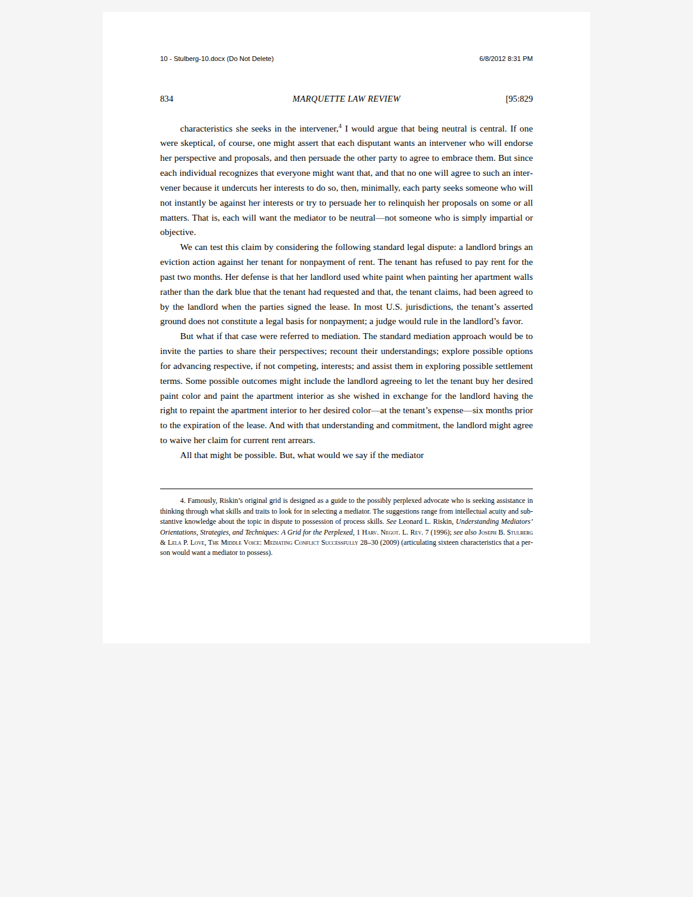10 - Stulberg-10.docx (Do Not Delete) 6/8/2012 8:31 PM
834 MARQUETTE LAW REVIEW [95:829
characteristics she seeks in the intervener,4 I would argue that being neutral is central. If one were skeptical, of course, one might assert that each disputant wants an intervener who will endorse her perspective and proposals, and then persuade the other party to agree to embrace them. But since each individual recognizes that everyone might want that, and that no one will agree to such an intervener because it undercuts her interests to do so, then, minimally, each party seeks someone who will not instantly be against her interests or try to persuade her to relinquish her proposals on some or all matters. That is, each will want the mediator to be neutral—not someone who is simply impartial or objective.
We can test this claim by considering the following standard legal dispute: a landlord brings an eviction action against her tenant for nonpayment of rent. The tenant has refused to pay rent for the past two months. Her defense is that her landlord used white paint when painting her apartment walls rather than the dark blue that the tenant had requested and that, the tenant claims, had been agreed to by the landlord when the parties signed the lease. In most U.S. jurisdictions, the tenant’s asserted ground does not constitute a legal basis for nonpayment; a judge would rule in the landlord’s favor.
But what if that case were referred to mediation. The standard mediation approach would be to invite the parties to share their perspectives; recount their understandings; explore possible options for advancing respective, if not competing, interests; and assist them in exploring possible settlement terms. Some possible outcomes might include the landlord agreeing to let the tenant buy her desired paint color and paint the apartment interior as she wished in exchange for the landlord having the right to repaint the apartment interior to her desired color—at the tenant’s expense—six months prior to the expiration of the lease. And with that understanding and commitment, the landlord might agree to waive her claim for current rent arrears.
All that might be possible. But, what would we say if the mediator
4. Famously, Riskin’s original grid is designed as a guide to the possibly perplexed advocate who is seeking assistance in thinking through what skills and traits to look for in selecting a mediator. The suggestions range from intellectual acuity and substantive knowledge about the topic in dispute to possession of process skills. See Leonard L. Riskin, Understanding Mediators’ Orientations, Strategies, and Techniques: A Grid for the Perplexed, 1 Harv. Negot. L. Rev. 7 (1996); see also Joseph B. Stulberg & Lela P. Love, The Middle Voice: Mediating Conflict Successfully 28–30 (2009) (articulating sixteen characteristics that a person would want a mediator to possess).